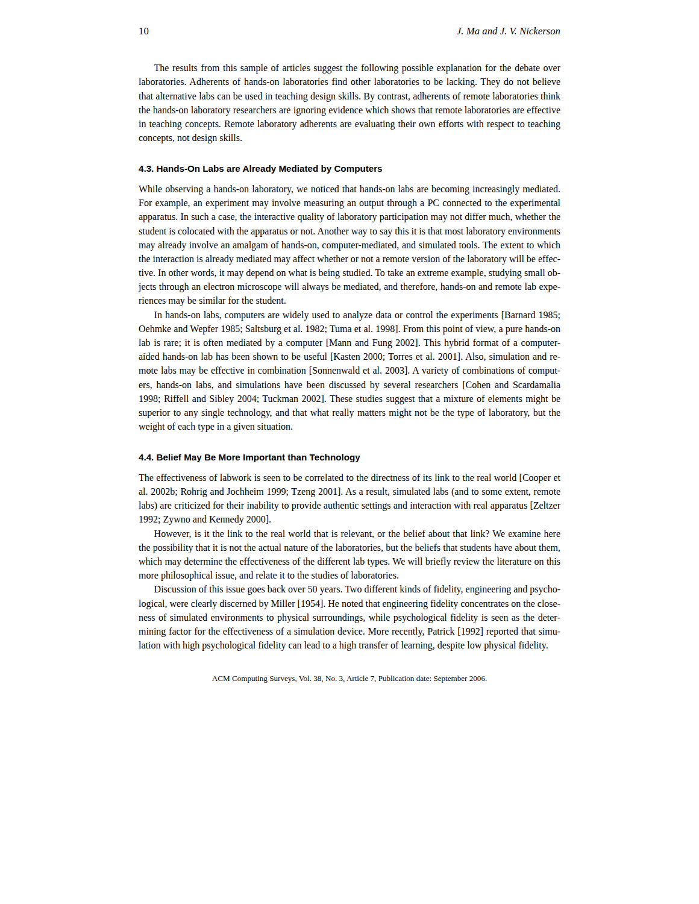10 J. Ma and J. V. Nickerson
The results from this sample of articles suggest the following possible explanation for the debate over laboratories. Adherents of hands-on laboratories find other laboratories to be lacking. They do not believe that alternative labs can be used in teaching design skills. By contrast, adherents of remote laboratories think the hands-on laboratory researchers are ignoring evidence which shows that remote laboratories are effective in teaching concepts. Remote laboratory adherents are evaluating their own efforts with respect to teaching concepts, not design skills.
4.3. Hands-On Labs are Already Mediated by Computers
While observing a hands-on laboratory, we noticed that hands-on labs are becoming increasingly mediated. For example, an experiment may involve measuring an output through a PC connected to the experimental apparatus. In such a case, the interactive quality of laboratory participation may not differ much, whether the student is colocated with the apparatus or not. Another way to say this it is that most laboratory environments may already involve an amalgam of hands-on, computer-mediated, and simulated tools. The extent to which the interaction is already mediated may affect whether or not a remote version of the laboratory will be effective. In other words, it may depend on what is being studied. To take an extreme example, studying small objects through an electron microscope will always be mediated, and therefore, hands-on and remote lab experiences may be similar for the student.
In hands-on labs, computers are widely used to analyze data or control the experiments [Barnard 1985; Oehmke and Wepfer 1985; Saltsburg et al. 1982; Tuma et al. 1998]. From this point of view, a pure hands-on lab is rare; it is often mediated by a computer [Mann and Fung 2002]. This hybrid format of a computer-aided hands-on lab has been shown to be useful [Kasten 2000; Torres et al. 2001]. Also, simulation and remote labs may be effective in combination [Sonnenwald et al. 2003]. A variety of combinations of computers, hands-on labs, and simulations have been discussed by several researchers [Cohen and Scardamalia 1998; Riffell and Sibley 2004; Tuckman 2002]. These studies suggest that a mixture of elements might be superior to any single technology, and that what really matters might not be the type of laboratory, but the weight of each type in a given situation.
4.4. Belief May Be More Important than Technology
The effectiveness of labwork is seen to be correlated to the directness of its link to the real world [Cooper et al. 2002b; Rohrig and Jochheim 1999; Tzeng 2001]. As a result, simulated labs (and to some extent, remote labs) are criticized for their inability to provide authentic settings and interaction with real apparatus [Zeltzer 1992; Zywno and Kennedy 2000].
However, is it the link to the real world that is relevant, or the belief about that link? We examine here the possibility that it is not the actual nature of the laboratories, but the beliefs that students have about them, which may determine the effectiveness of the different lab types. We will briefly review the literature on this more philosophical issue, and relate it to the studies of laboratories.
Discussion of this issue goes back over 50 years. Two different kinds of fidelity, engineering and psychological, were clearly discerned by Miller [1954]. He noted that engineering fidelity concentrates on the closeness of simulated environments to physical surroundings, while psychological fidelity is seen as the determining factor for the effectiveness of a simulation device. More recently, Patrick [1992] reported that simulation with high psychological fidelity can lead to a high transfer of learning, despite low physical fidelity.
ACM Computing Surveys, Vol. 38, No. 3, Article 7, Publication date: September 2006.